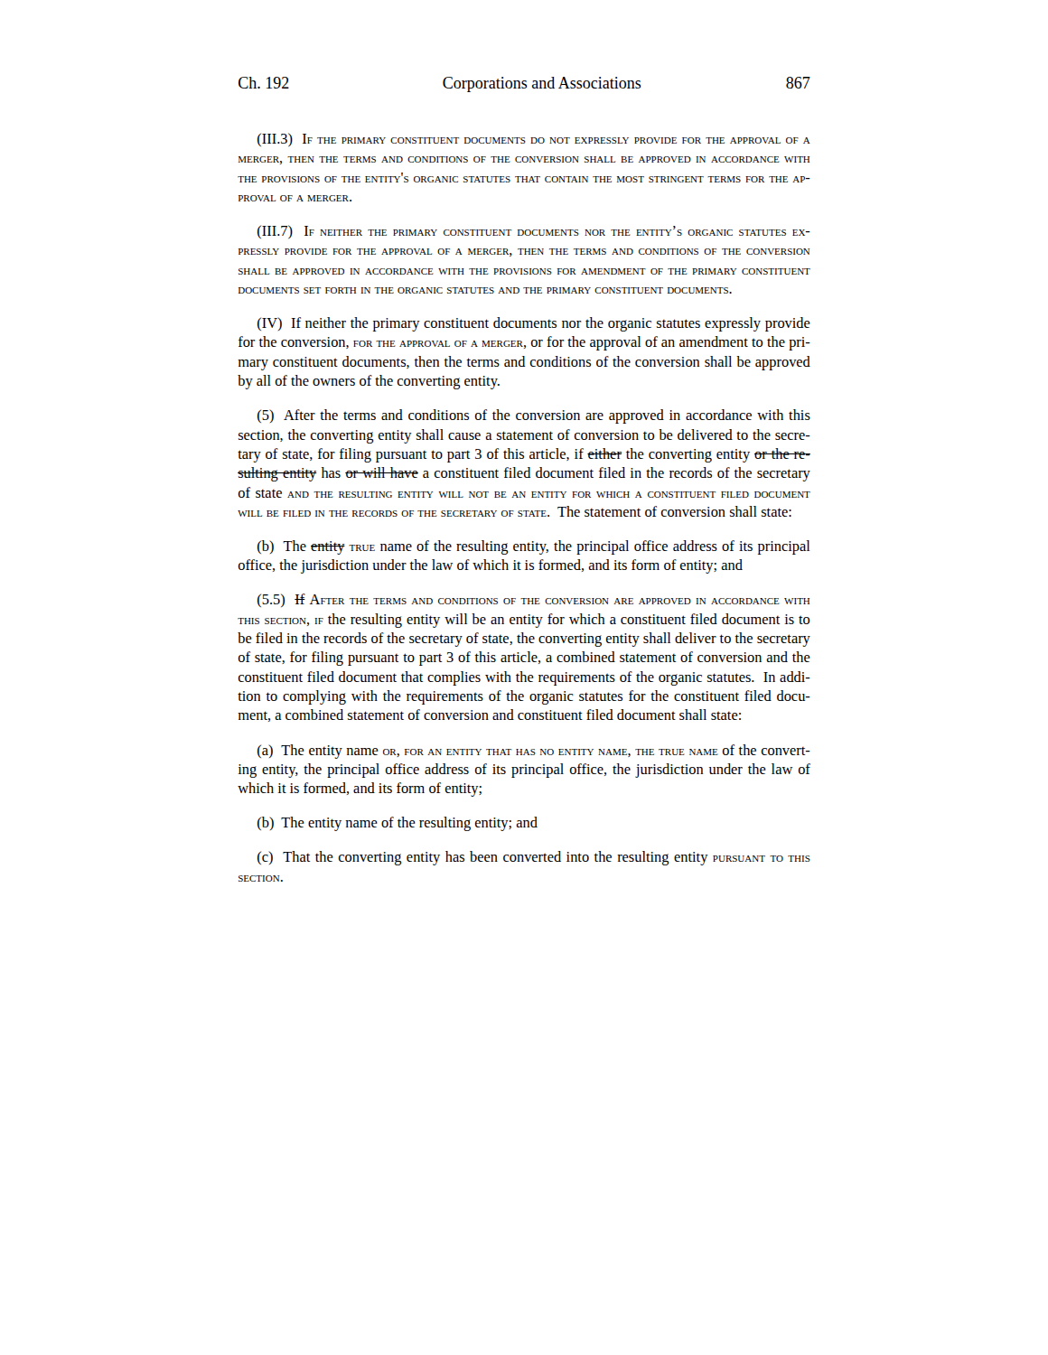Ch. 192
Corporations and Associations
867
(III.3) If the primary constituent documents do not expressly provide for the approval of a merger, then the terms and conditions of the conversion shall be approved in accordance with the provisions of the entity's organic statutes that contain the most stringent terms for the approval of a merger.
(III.7) If neither the primary constituent documents nor the entity’s organic statutes expressly provide for the approval of a merger, then the terms and conditions of the conversion shall be approved in accordance with the provisions for amendment of the primary constituent documents set forth in the organic statutes and the primary constituent documents.
(IV) If neither the primary constituent documents nor the organic statutes expressly provide for the conversion, for the approval of a merger, or for the approval of an amendment to the primary constituent documents, then the terms and conditions of the conversion shall be approved by all of the owners of the converting entity.
(5) After the terms and conditions of the conversion are approved in accordance with this section, the converting entity shall cause a statement of conversion to be delivered to the secretary of state, for filing pursuant to part 3 of this article, if either the converting entity or the resulting entity has or will have a constituent filed document filed in the records of the secretary of state and the resulting entity will not be an entity for which a constituent filed document will be filed in the records of the secretary of state. The statement of conversion shall state:
(b) The entity true name of the resulting entity, the principal office address of its principal office, the jurisdiction under the law of which it is formed, and its form of entity; and
(5.5) If After the terms and conditions of the conversion are approved in accordance with this section, if the resulting entity will be an entity for which a constituent filed document is to be filed in the records of the secretary of state, the converting entity shall deliver to the secretary of state, for filing pursuant to part 3 of this article, a combined statement of conversion and the constituent filed document that complies with the requirements of the organic statutes. In addition to complying with the requirements of the organic statutes for the constituent filed document, a combined statement of conversion and constituent filed document shall state:
(a) The entity name or, for an entity that has no entity name, the true name of the converting entity, the principal office address of its principal office, the jurisdiction under the law of which it is formed, and its form of entity;
(b) The entity name of the resulting entity; and
(c) That the converting entity has been converted into the resulting entity pursuant to this section.